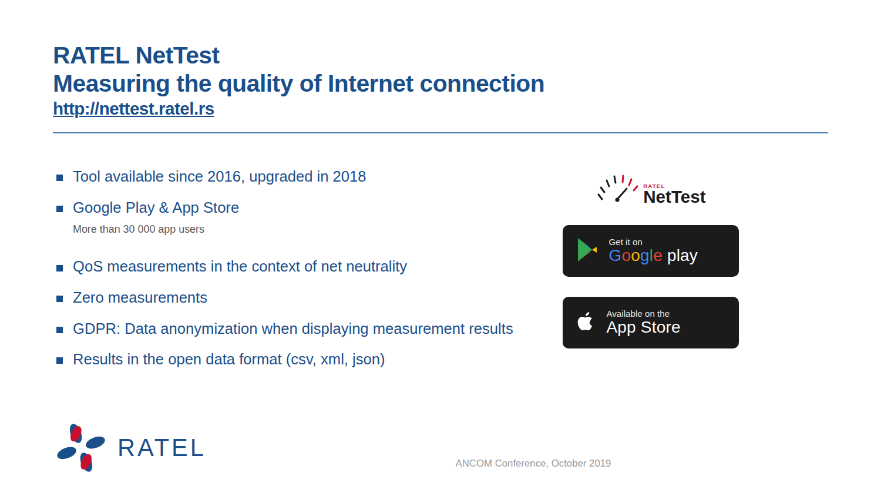RATEL NetTest Measuring the quality of Internet connection http://nettest.ratel.rs
Tool available since 2016, upgraded in 2018
Google Play & App Store
More than 30 000 app users
QoS measurements in the context of net neutrality
Zero measurements
GDPR: Data anonymization when displaying measurement results
Results in the open data format (csv, xml, json)
RATEL Net Test
Get it on Google play Available on the App Store
RATEL
ANCOM Conference, October 2019